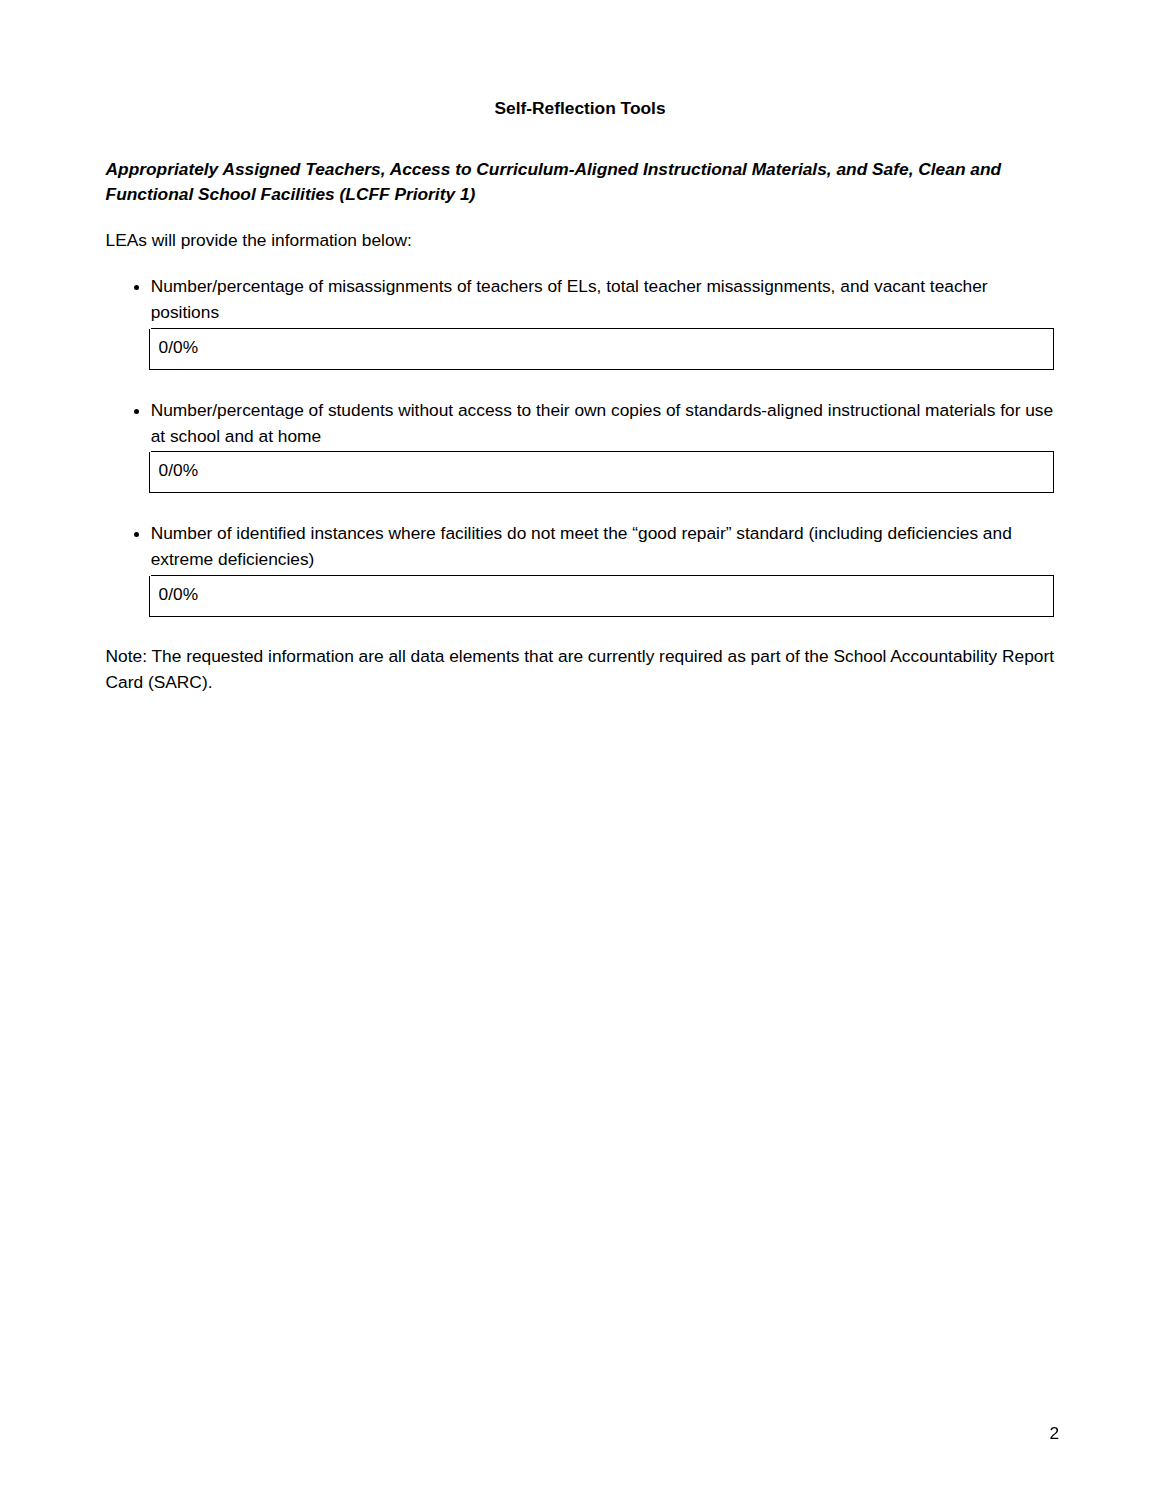Self-Reflection Tools
Appropriately Assigned Teachers, Access to Curriculum-Aligned Instructional Materials, and Safe, Clean and Functional School Facilities (LCFF Priority 1)
LEAs will provide the information below:
Number/percentage of misassignments of teachers of ELs, total teacher misassignments, and vacant teacher positions
0/0%
Number/percentage of students without access to their own copies of standards-aligned instructional materials for use at school and at home
0/0%
Number of identified instances where facilities do not meet the “good repair” standard (including deficiencies and extreme deficiencies)
0/0%
Note: The requested information are all data elements that are currently required as part of the School Accountability Report Card (SARC).
2